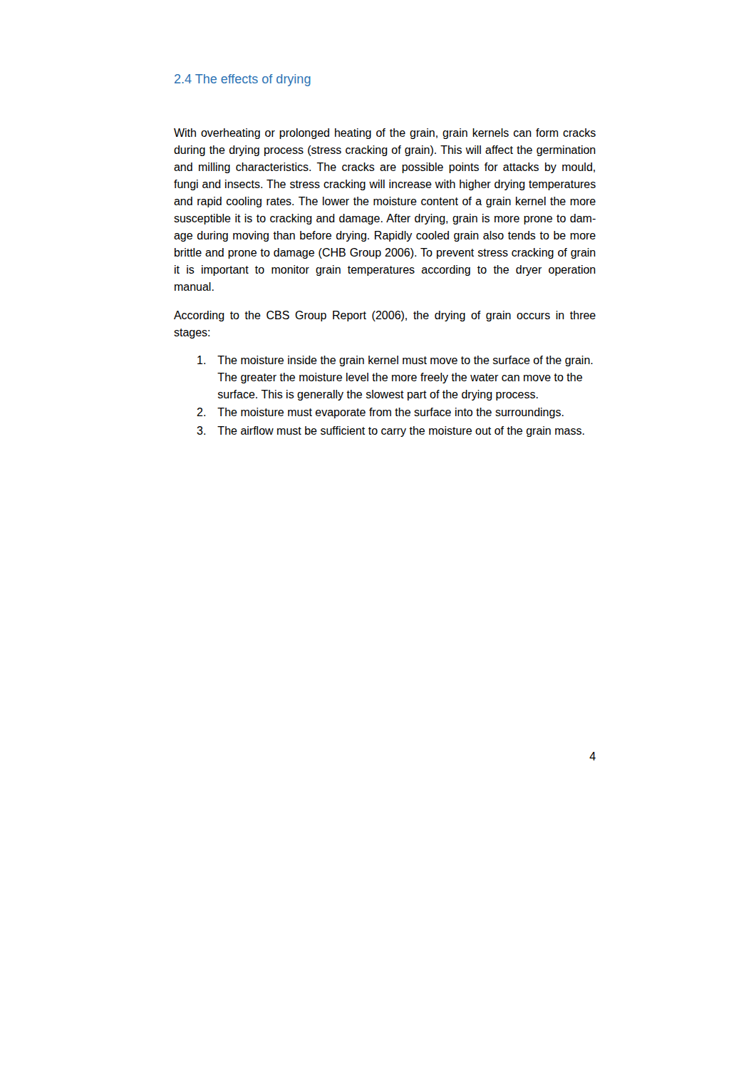2.4 The effects of drying
With overheating or prolonged heating of the grain, grain kernels can form cracks during the drying process (stress cracking of grain). This will affect the germination and milling characteristics. The cracks are possible points for attacks by mould, fungi and insects. The stress cracking will increase with higher drying temperatures and rapid cooling rates. The lower the moisture content of a grain kernel the more susceptible it is to cracking and damage. After drying, grain is more prone to damage during moving than before drying. Rapidly cooled grain also tends to be more brittle and prone to damage (CHB Group 2006). To prevent stress cracking of grain it is important to monitor grain temperatures according to the dryer operation manual.
According to the CBS Group Report (2006), the drying of grain occurs in three stages:
The moisture inside the grain kernel must move to the surface of the grain. The greater the moisture level the more freely the water can move to the surface. This is generally the slowest part of the drying process.
The moisture must evaporate from the surface into the surroundings.
The airflow must be sufficient to carry the moisture out of the grain mass.
4